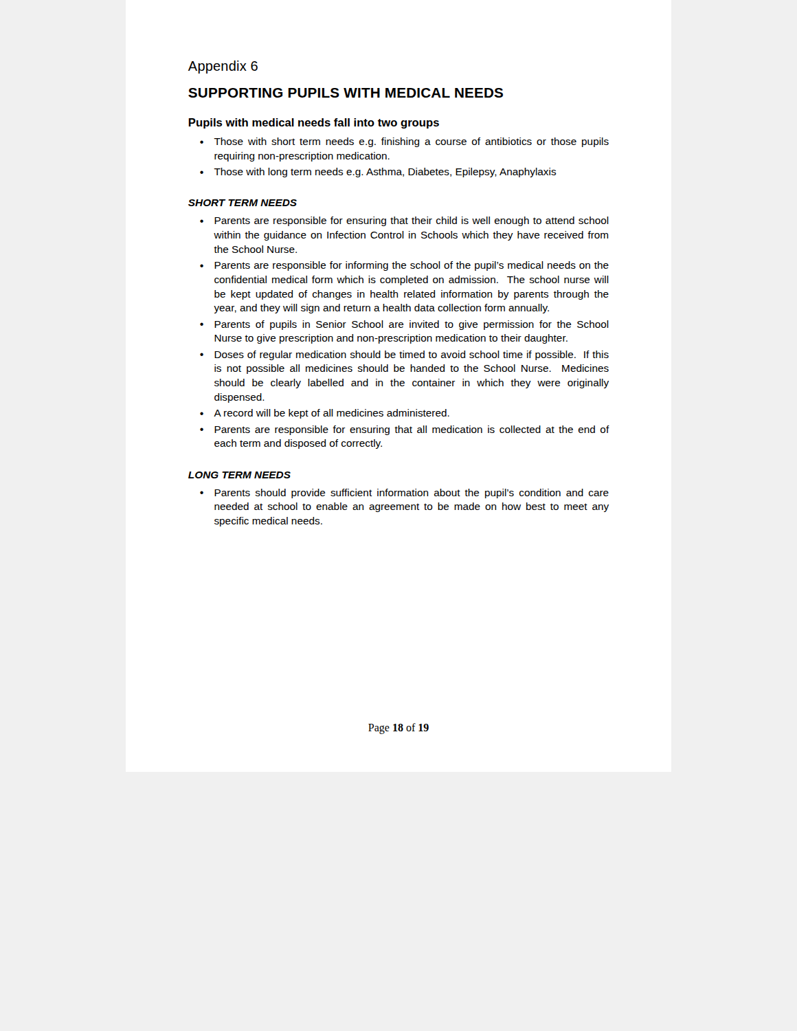Appendix 6
SUPPORTING PUPILS WITH MEDICAL NEEDS
Pupils with medical needs fall into two groups
Those with short term needs e.g. finishing a course of antibiotics or those pupils requiring non-prescription medication.
Those with long term needs e.g. Asthma, Diabetes, Epilepsy, Anaphylaxis
SHORT TERM NEEDS
Parents are responsible for ensuring that their child is well enough to attend school within the guidance on Infection Control in Schools which they have received from the School Nurse.
Parents are responsible for informing the school of the pupil’s medical needs on the confidential medical form which is completed on admission. The school nurse will be kept updated of changes in health related information by parents through the year, and they will sign and return a health data collection form annually.
Parents of pupils in Senior School are invited to give permission for the School Nurse to give prescription and non-prescription medication to their daughter.
Doses of regular medication should be timed to avoid school time if possible. If this is not possible all medicines should be handed to the School Nurse. Medicines should be clearly labelled and in the container in which they were originally dispensed.
A record will be kept of all medicines administered.
Parents are responsible for ensuring that all medication is collected at the end of each term and disposed of correctly.
LONG TERM NEEDS
Parents should provide sufficient information about the pupil’s condition and care needed at school to enable an agreement to be made on how best to meet any specific medical needs.
Page 18 of 19